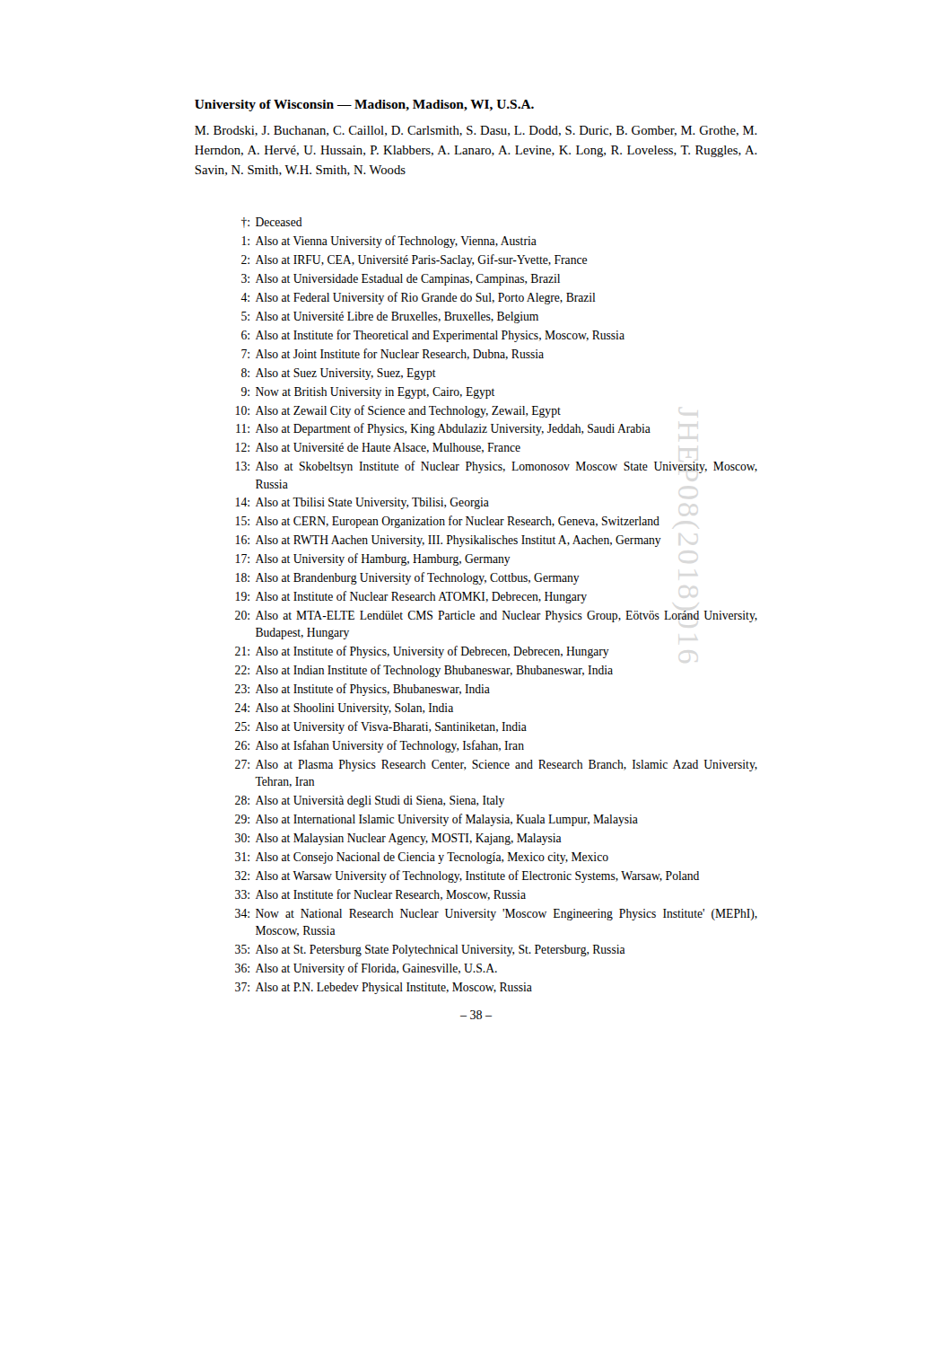JHEP08(2018)016
University of Wisconsin — Madison, Madison, WI, U.S.A.
M. Brodski, J. Buchanan, C. Caillol, D. Carlsmith, S. Dasu, L. Dodd, S. Duric, B. Gomber, M. Grothe, M. Herndon, A. Hervé, U. Hussain, P. Klabbers, A. Lanaro, A. Levine, K. Long, R. Loveless, T. Ruggles, A. Savin, N. Smith, W.H. Smith, N. Woods
†: Deceased
1: Also at Vienna University of Technology, Vienna, Austria
2: Also at IRFU, CEA, Université Paris-Saclay, Gif-sur-Yvette, France
3: Also at Universidade Estadual de Campinas, Campinas, Brazil
4: Also at Federal University of Rio Grande do Sul, Porto Alegre, Brazil
5: Also at Université Libre de Bruxelles, Bruxelles, Belgium
6: Also at Institute for Theoretical and Experimental Physics, Moscow, Russia
7: Also at Joint Institute for Nuclear Research, Dubna, Russia
8: Also at Suez University, Suez, Egypt
9: Now at British University in Egypt, Cairo, Egypt
10: Also at Zewail City of Science and Technology, Zewail, Egypt
11: Also at Department of Physics, King Abdulaziz University, Jeddah, Saudi Arabia
12: Also at Université de Haute Alsace, Mulhouse, France
13: Also at Skobeltsyn Institute of Nuclear Physics, Lomonosov Moscow State University, Moscow, Russia
14: Also at Tbilisi State University, Tbilisi, Georgia
15: Also at CERN, European Organization for Nuclear Research, Geneva, Switzerland
16: Also at RWTH Aachen University, III. Physikalisches Institut A, Aachen, Germany
17: Also at University of Hamburg, Hamburg, Germany
18: Also at Brandenburg University of Technology, Cottbus, Germany
19: Also at Institute of Nuclear Research ATOMKI, Debrecen, Hungary
20: Also at MTA-ELTE Lendület CMS Particle and Nuclear Physics Group, Eötvös Loránd University, Budapest, Hungary
21: Also at Institute of Physics, University of Debrecen, Debrecen, Hungary
22: Also at Indian Institute of Technology Bhubaneswar, Bhubaneswar, India
23: Also at Institute of Physics, Bhubaneswar, India
24: Also at Shoolini University, Solan, India
25: Also at University of Visva-Bharati, Santiniketan, India
26: Also at Isfahan University of Technology, Isfahan, Iran
27: Also at Plasma Physics Research Center, Science and Research Branch, Islamic Azad University, Tehran, Iran
28: Also at Università degli Studi di Siena, Siena, Italy
29: Also at International Islamic University of Malaysia, Kuala Lumpur, Malaysia
30: Also at Malaysian Nuclear Agency, MOSTI, Kajang, Malaysia
31: Also at Consejo Nacional de Ciencia y Tecnología, Mexico city, Mexico
32: Also at Warsaw University of Technology, Institute of Electronic Systems, Warsaw, Poland
33: Also at Institute for Nuclear Research, Moscow, Russia
34: Now at National Research Nuclear University 'Moscow Engineering Physics Institute' (MEPhI), Moscow, Russia
35: Also at St. Petersburg State Polytechnical University, St. Petersburg, Russia
36: Also at University of Florida, Gainesville, U.S.A.
37: Also at P.N. Lebedev Physical Institute, Moscow, Russia
– 38 –